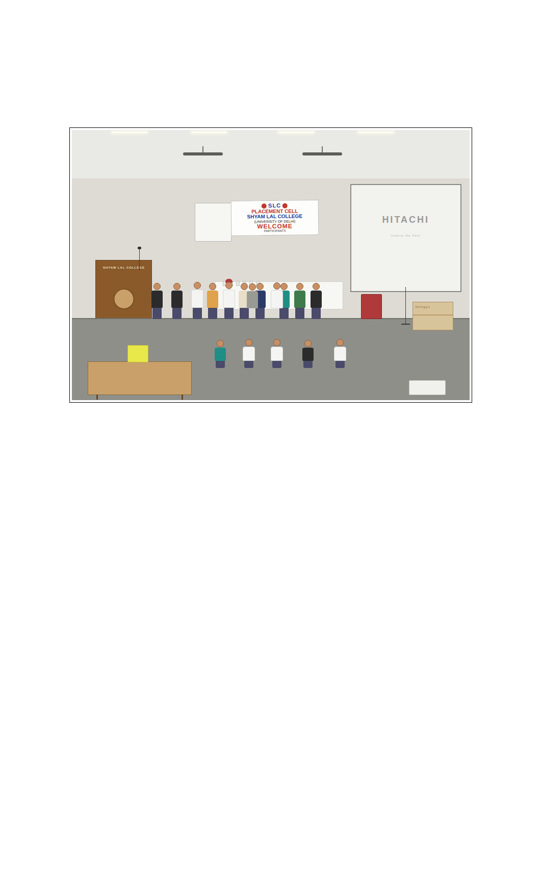SLC
PLACEMENT CELL
SHYAM LAL COLLEGE
(UNIVERSITY OF DELHI)
WELCOME
PARTICIPANTS
HITACHI
Inspire the Next
SHYAM LAL COLLEGE
Kellogg's
SLC Placement Cell, Shyam Lal College (University of Delhi) — Welcome Participants